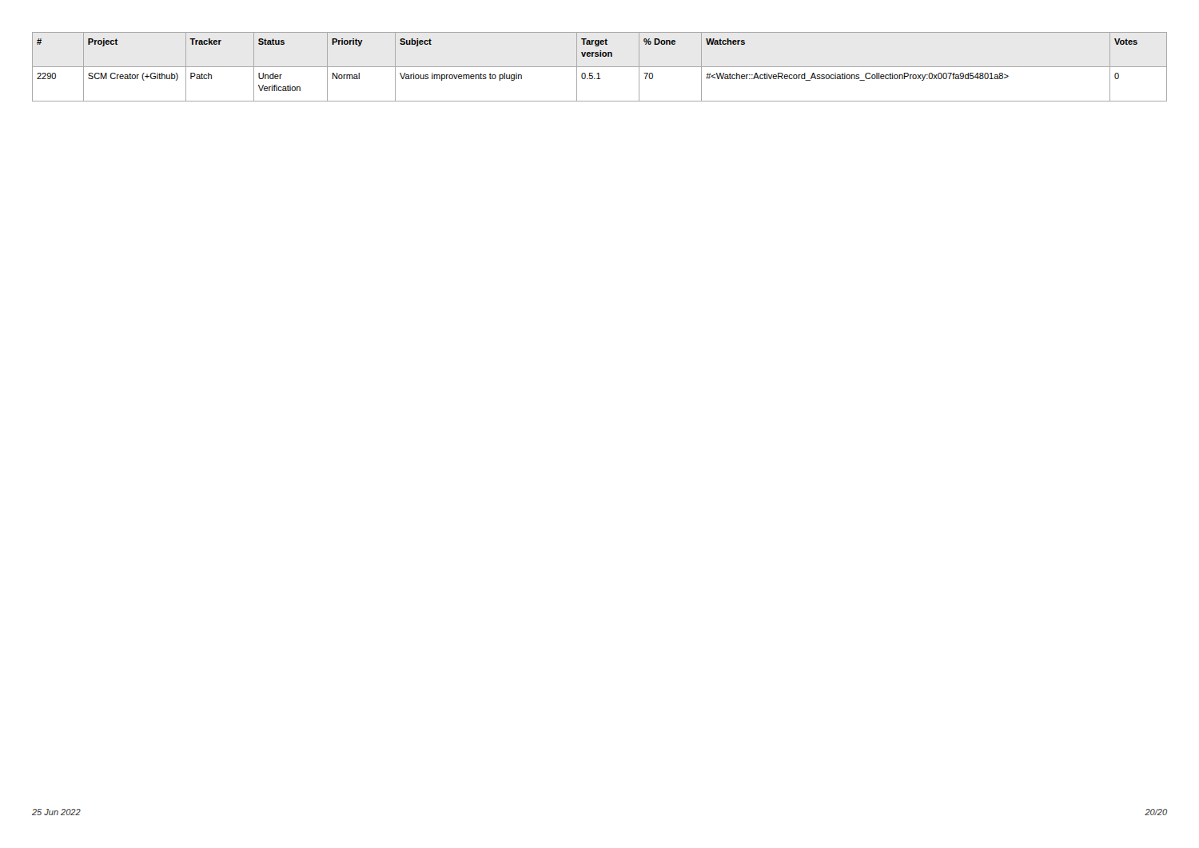| # | Project | Tracker | Status | Priority | Subject | Target version | % Done | Watchers | Votes |
| --- | --- | --- | --- | --- | --- | --- | --- | --- | --- |
| 2290 | SCM Creator (+Github) | Patch | Under Verification | Normal | Various improvements to plugin | 0.5.1 | 70 | #<Watcher::ActiveRecord_Associations_CollectionProxy:0x007fa9d54801a8> | 0 |
25 Jun 2022 20/20